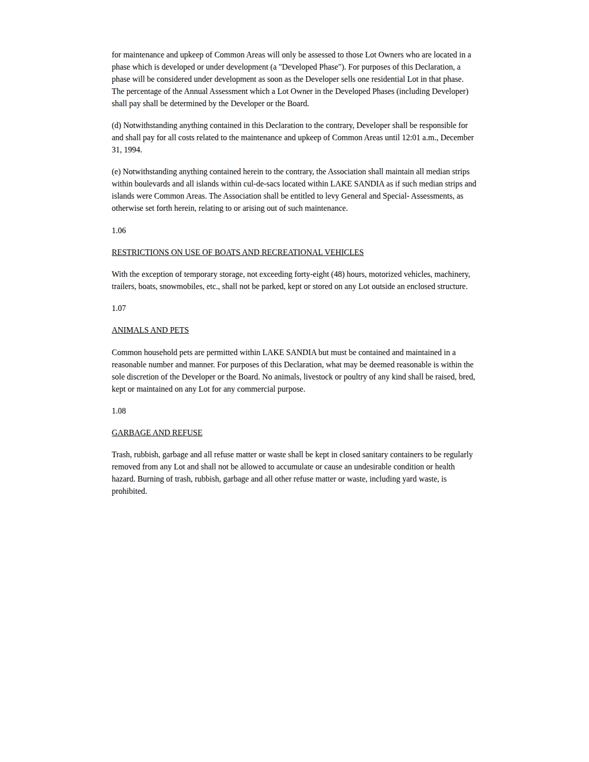for maintenance and upkeep of Common Areas will only be assessed to those Lot Owners who are located in a phase which is developed or under development (a "Developed Phase"). For purposes of this Declaration, a phase will be considered under development as soon as the Developer sells one residential Lot in that phase. The percentage of the Annual Assessment which a Lot Owner in the Developed Phases (including Developer) shall pay shall be determined by the Developer or the Board.
(d) Notwithstanding anything contained in this Declaration to the contrary, Developer shall be responsible for and shall pay for all costs related to the maintenance and upkeep of Common Areas until 12:01 a.m., December 31, 1994.
(e) Notwithstanding anything contained herein to the contrary, the Association shall maintain all median strips within boulevards and all islands within cul-de-sacs located within LAKE SANDIA as if such median strips and islands were Common Areas. The Association shall be entitled to levy General and Special- Assessments, as otherwise set forth herein, relating to or arising out of such maintenance.
1.06
RESTRICTIONS ON USE OF BOATS AND RECREATIONAL VEHICLES
With the exception of temporary storage, not exceeding forty-eight (48) hours, motorized vehicles, machinery, trailers, boats, snowmobiles, etc., shall not be parked, kept or stored on any Lot outside an enclosed structure.
1.07
ANIMALS AND PETS
Common household pets are permitted within LAKE SANDIA but must be contained and maintained in a reasonable number and manner. For purposes of this Declaration, what may be deemed reasonable is within the sole discretion of the Developer or the Board. No animals, livestock or poultry of any kind shall be raised, bred, kept or maintained on any Lot for any commercial purpose.
1.08
GARBAGE AND REFUSE
Trash, rubbish, garbage and all refuse matter or waste shall be kept in closed sanitary containers to be regularly removed from any Lot and shall not be allowed to accumulate or cause an undesirable condition or health hazard. Burning of trash, rubbish, garbage and all other refuse matter or waste, including yard waste, is prohibited.